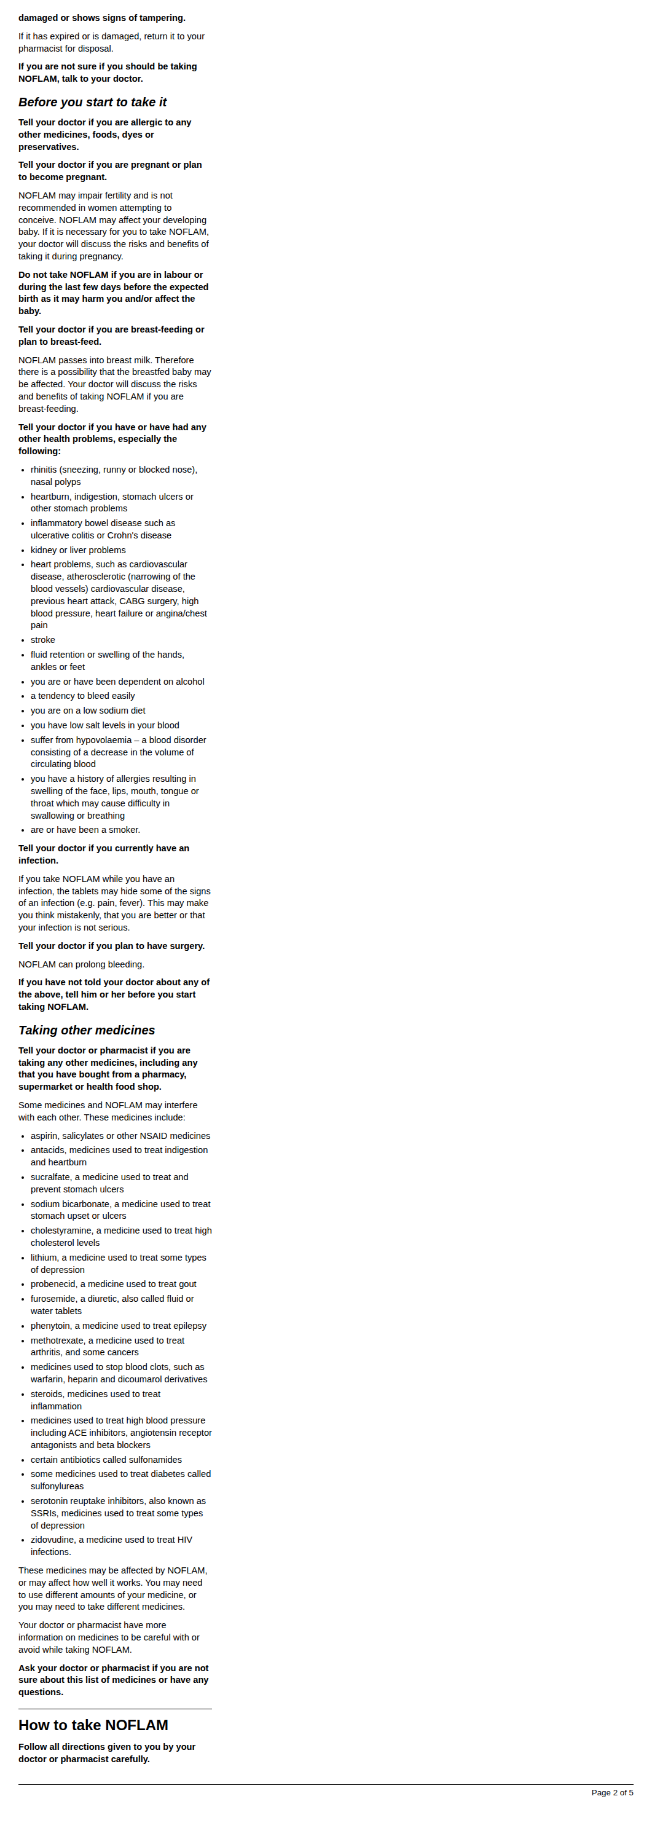damaged or shows signs of tampering.
If it has expired or is damaged, return it to your pharmacist for disposal.
If you are not sure if you should be taking NOFLAM, talk to your doctor.
Before you start to take it
Tell your doctor if you are allergic to any other medicines, foods, dyes or preservatives.
Tell your doctor if you are pregnant or plan to become pregnant.
NOFLAM may impair fertility and is not recommended in women attempting to conceive. NOFLAM may affect your developing baby. If it is necessary for you to take NOFLAM, your doctor will discuss the risks and benefits of taking it during pregnancy.
Do not take NOFLAM if you are in labour or during the last few days before the expected birth as it may harm you and/or affect the baby.
Tell your doctor if you are breast-feeding or plan to breast-feed.
NOFLAM passes into breast milk. Therefore there is a possibility that the breastfed baby may be affected. Your doctor will discuss the risks and benefits of taking NOFLAM if you are breast-feeding.
Tell your doctor if you have or have had any other health problems, especially the following:
rhinitis (sneezing, runny or blocked nose), nasal polyps
heartburn, indigestion, stomach ulcers or other stomach problems
inflammatory bowel disease such as ulcerative colitis or Crohn's disease
kidney or liver problems
heart problems, such as cardiovascular disease, atherosclerotic (narrowing of the blood vessels) cardiovascular disease, previous heart attack, CABG surgery, high blood pressure, heart failure or angina/chest pain
stroke
fluid retention or swelling of the hands, ankles or feet
you are or have been dependent on alcohol
a tendency to bleed easily
you are on a low sodium diet
you have low salt levels in your blood
suffer from hypovolaemia – a blood disorder consisting of a decrease in the volume of circulating blood
you have a history of allergies resulting in swelling of the face, lips, mouth, tongue or throat which may cause difficulty in swallowing or breathing
are or have been a smoker.
Tell your doctor if you currently have an infection.
If you take NOFLAM while you have an infection, the tablets may hide some of the signs of an infection (e.g. pain, fever). This may make you think mistakenly, that you are better or that your infection is not serious.
Tell your doctor if you plan to have surgery.
NOFLAM can prolong bleeding.
If you have not told your doctor about any of the above, tell him or her before you start taking NOFLAM.
Taking other medicines
Tell your doctor or pharmacist if you are taking any other medicines, including any that you have bought from a pharmacy, supermarket or health food shop.
Some medicines and NOFLAM may interfere with each other. These medicines include:
aspirin, salicylates or other NSAID medicines
antacids, medicines used to treat indigestion and heartburn
sucralfate, a medicine used to treat and prevent stomach ulcers
sodium bicarbonate, a medicine used to treat stomach upset or ulcers
cholestyramine, a medicine used to treat high cholesterol levels
lithium, a medicine used to treat some types of depression
probenecid, a medicine used to treat gout
furosemide, a diuretic, also called fluid or water tablets
phenytoin, a medicine used to treat epilepsy
methotrexate, a medicine used to treat arthritis, and some cancers
medicines used to stop blood clots, such as warfarin, heparin and dicoumarol derivatives
steroids, medicines used to treat inflammation
medicines used to treat high blood pressure including ACE inhibitors, angiotensin receptor antagonists and beta blockers
certain antibiotics called sulfonamides
some medicines used to treat diabetes called sulfonylureas
serotonin reuptake inhibitors, also known as SSRIs, medicines used to treat some types of depression
zidovudine, a medicine used to treat HIV infections.
These medicines may be affected by NOFLAM, or may affect how well it works. You may need to use different amounts of your medicine, or you may need to take different medicines.
Your doctor or pharmacist have more information on medicines to be careful with or avoid while taking NOFLAM.
Ask your doctor or pharmacist if you are not sure about this list of medicines or have any questions.
How to take NOFLAM
Follow all directions given to you by your doctor or pharmacist carefully.
Page 2 of 5